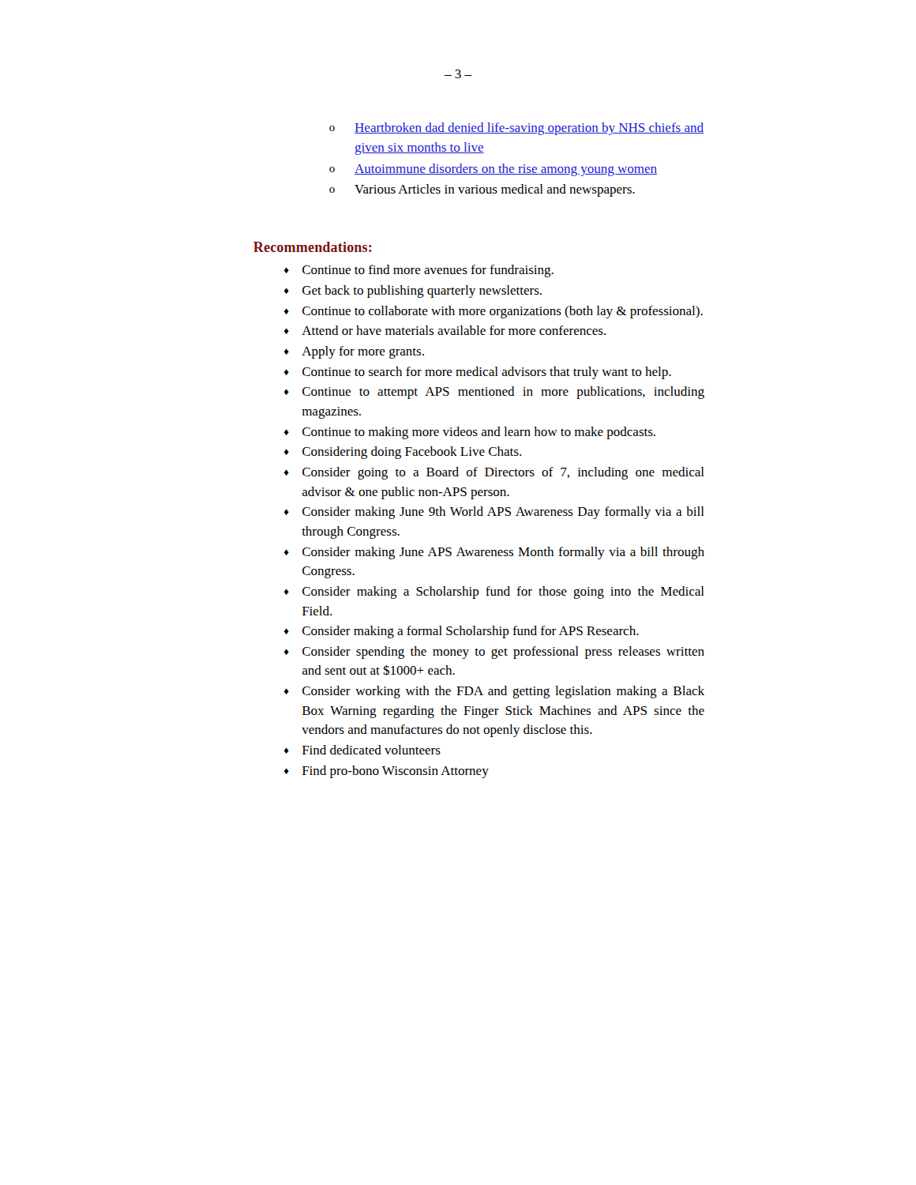– 3 –
Heartbroken dad denied life-saving operation by NHS chiefs and given six months to live
Autoimmune disorders on the rise among young women
Various Articles in various medical and newspapers.
Recommendations:
Continue to find more avenues for fundraising.
Get back to publishing quarterly newsletters.
Continue to collaborate with more organizations (both lay & professional).
Attend or have materials available for more conferences.
Apply for more grants.
Continue to search for more medical advisors that truly want to help.
Continue to attempt APS mentioned in more publications, including magazines.
Continue to making more videos and learn how to make podcasts.
Considering doing Facebook Live Chats.
Consider going to a Board of Directors of 7, including one medical advisor & one public non-APS person.
Consider making June 9th World APS Awareness Day formally via a bill through Congress.
Consider making June APS Awareness Month formally via a bill through Congress.
Consider making a Scholarship fund for those going into the Medical Field.
Consider making a formal Scholarship fund for APS Research.
Consider spending the money to get professional press releases written and sent out at $1000+ each.
Consider working with the FDA and getting legislation making a Black Box Warning regarding the Finger Stick Machines and APS since the vendors and manufactures do not openly disclose this.
Find dedicated volunteers
Find pro-bono Wisconsin Attorney